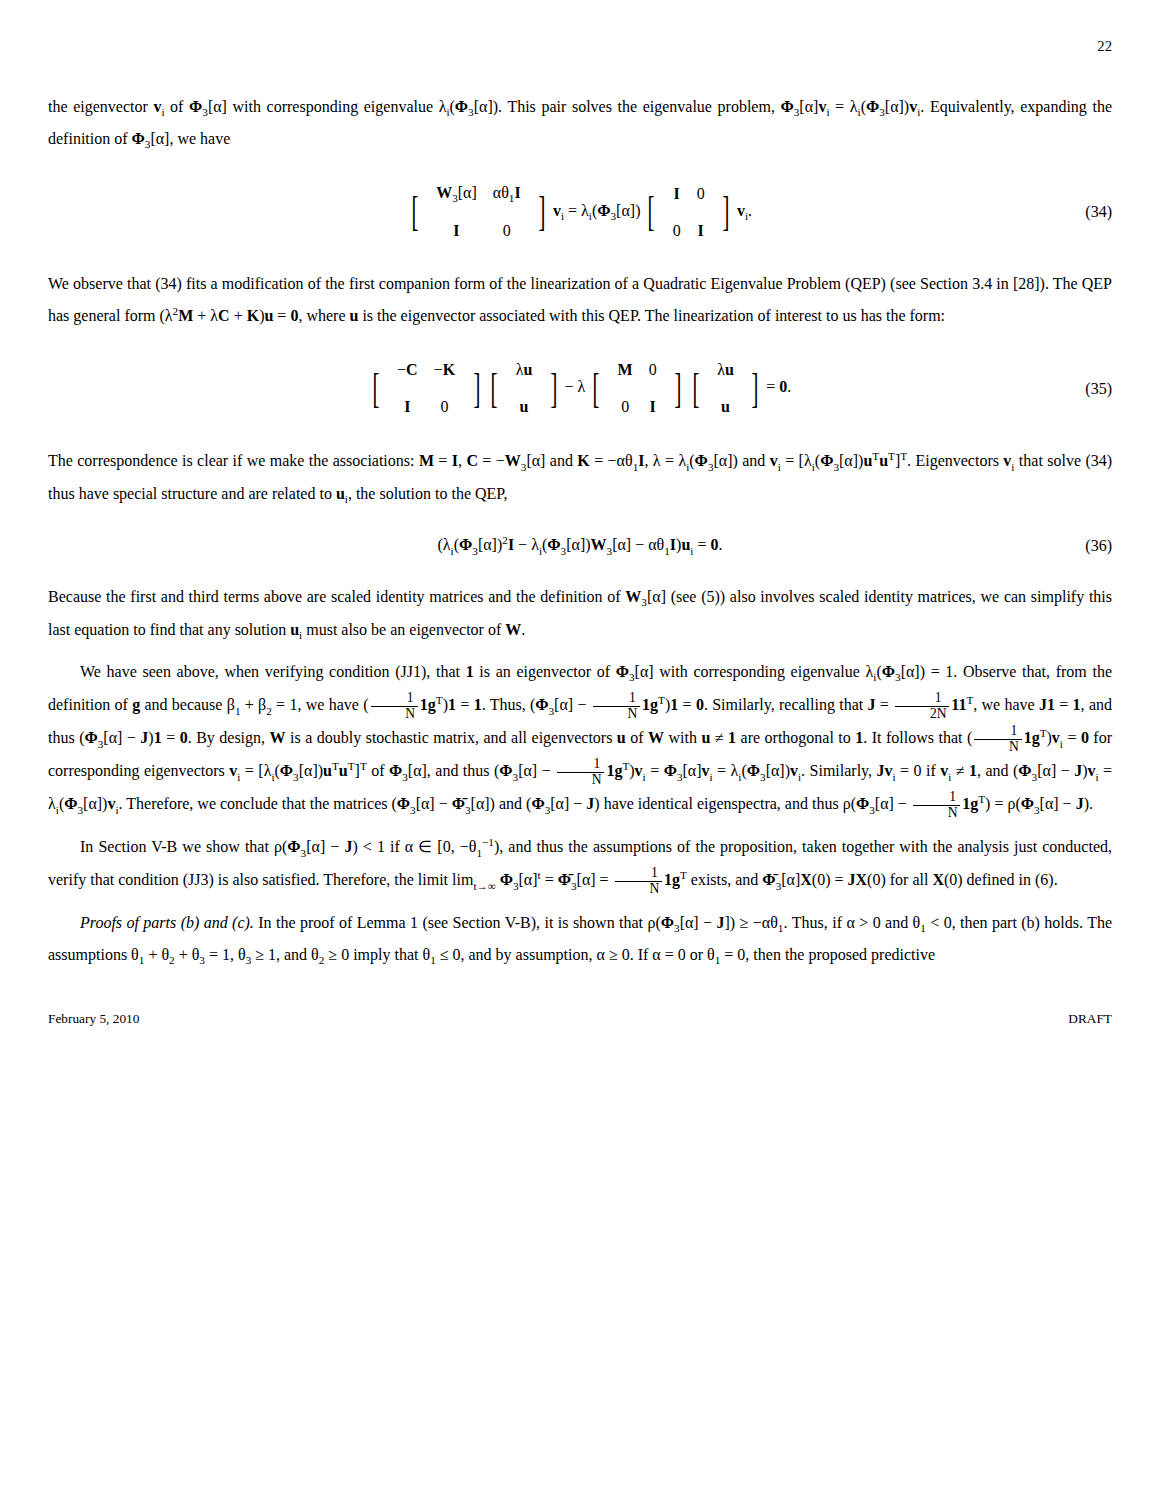22
the eigenvector vi of Φ3[α] with corresponding eigenvalue λi(Φ3[α]). This pair solves the eigenvalue problem, Φ3[α]vi = λi(Φ3[α])vi. Equivalently, expanding the definition of Φ3[α], we have
[
| W 3 [α] | αθ 1 I |
| I | 0 |
] vi = λi(Φ3[α]) [
| I | 0 |
| 0 | I |
] vi.
(34)
We observe that (34) fits a modification of the first companion form of the linearization of a Quadratic Eigenvalue Problem (QEP) (see Section 3.4 in [28]). The QEP has general form (λ2M + λC + K)u = 0, where u is the eigenvector associated with this QEP. The linearization of interest to us has the form:
[
| − C | − K |
| I | 0 |
] [
| λ u |
| u |
] − λ [
| M | 0 |
| 0 | I |
] [
| λ u |
| u |
] = 0.
(35)
The correspondence is clear if we make the associations: M = I, C = −W3[α] and K = −αθ1I, λ = λi(Φ3[α]) and vi = [λi(Φ3[α])uTuT]T. Eigenvectors vi that solve (34) thus have special structure and are related to ui, the solution to the QEP,
(λi(Φ3[α])2I − λi(Φ3[α])W3[α] − αθ1I)ui = 0.
(36)
Because the first and third terms above are scaled identity matrices and the definition of W3[α] (see (5)) also involves scaled identity matrices, we can simplify this last equation to find that any solution ui must also be an eigenvector of W.
We have seen above, when verifying condition (JJ1), that 1 is an eigenvector of Φ3[α] with corresponding eigenvalue λi(Φ3[α]) = 1. Observe that, from the definition of g and because β1 + β2 = 1, we have (1 N 1gT)1 = 1. Thus, (Φ3[α] − 1 N 1gT)1 = 0. Similarly, recalling that J = 12N 11T, we have J1 = 1, and thus (Φ3[α] − J)1 = 0. By design, W is a doubly stochastic matrix, and all eigenvectors u of W with u ≠ 1 are orthogonal to 1. It follows that (1 N 1gT)vi = 0 for corresponding eigenvectors vi = [λi(Φ3[α])uTuT]T of Φ3[α], and thus (Φ3[α] − 1 N 1gT)vi = Φ3[α]vi = λi(Φ3[α])vi. Similarly, Jvi = 0 if vi ≠ 1, and (Φ3[α] − J)vi = λi(Φ3[α])vi. Therefore, we conclude that the matrices (Φ3[α] − Φ̄3[α]) and (Φ3[α] − J) have identical eigenspectra, and thus ρ(Φ3[α] − 1 N 1gT) = ρ(Φ3[α] − J).
In Section V-B we show that ρ(Φ3[α] − J) < 1 if α ∈ [0, −θ1−1), and thus the assumptions of the proposition, taken together with the analysis just conducted, verify that condition (JJ3) is also satisfied. Therefore, the limit limt→∞ Φ3[α]t = Φ̄3[α] = 1 N 1gT exists, and Φ̄3[α]X(0) = JX(0) for all X(0) defined in (6).
Proofs of parts (b) and (c). In the proof of Lemma 1 (see Section V-B), it is shown that ρ(Φ3[α] − J]) ≥ −αθ1. Thus, if α > 0 and θ1 < 0, then part (b) holds. The assumptions θ1 + θ2 + θ3 = 1, θ3 ≥ 1, and θ2 ≥ 0 imply that θ1 ≤ 0, and by assumption, α ≥ 0. If α = 0 or θ1 = 0, then the proposed predictive
February 5, 2010 DRAFT